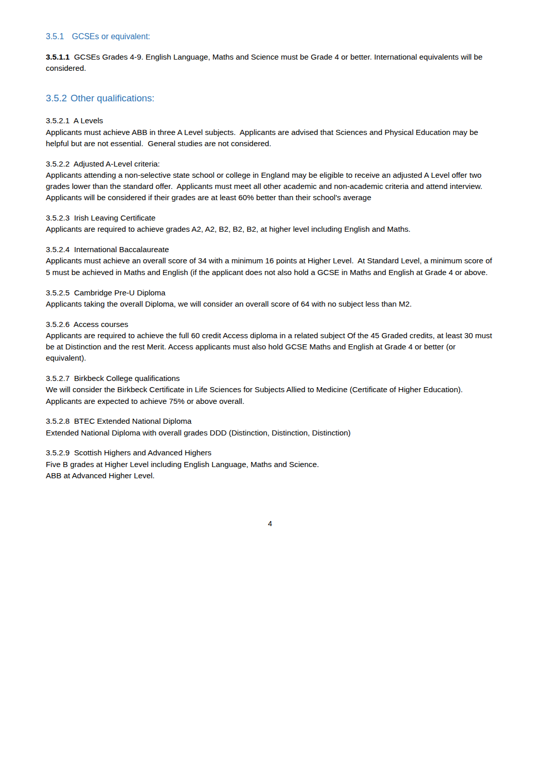3.5.1 GCSEs or equivalent:
3.5.1.1 GCSEs Grades 4-9. English Language, Maths and Science must be Grade 4 or better. International equivalents will be considered.
3.5.2 Other qualifications:
3.5.2.1 A Levels
Applicants must achieve ABB in three A Level subjects. Applicants are advised that Sciences and Physical Education may be helpful but are not essential. General studies are not considered.
3.5.2.2 Adjusted A-Level criteria:
Applicants attending a non-selective state school or college in England may be eligible to receive an adjusted A Level offer two grades lower than the standard offer. Applicants must meet all other academic and non-academic criteria and attend interview. Applicants will be considered if their grades are at least 60% better than their school's average
3.5.2.3 Irish Leaving Certificate
Applicants are required to achieve grades A2, A2, B2, B2, B2, at higher level including English and Maths.
3.5.2.4 International Baccalaureate
Applicants must achieve an overall score of 34 with a minimum 16 points at Higher Level. At Standard Level, a minimum score of 5 must be achieved in Maths and English (if the applicant does not also hold a GCSE in Maths and English at Grade 4 or above.
3.5.2.5 Cambridge Pre-U Diploma
Applicants taking the overall Diploma, we will consider an overall score of 64 with no subject less than M2.
3.5.2.6 Access courses
Applicants are required to achieve the full 60 credit Access diploma in a related subject Of the 45 Graded credits, at least 30 must be at Distinction and the rest Merit. Access applicants must also hold GCSE Maths and English at Grade 4 or better (or equivalent).
3.5.2.7 Birkbeck College qualifications
We will consider the Birkbeck Certificate in Life Sciences for Subjects Allied to Medicine (Certificate of Higher Education). Applicants are expected to achieve 75% or above overall.
3.5.2.8 BTEC Extended National Diploma
Extended National Diploma with overall grades DDD (Distinction, Distinction, Distinction)
3.5.2.9 Scottish Highers and Advanced Highers
Five B grades at Higher Level including English Language, Maths and Science.
ABB at Advanced Higher Level.
4